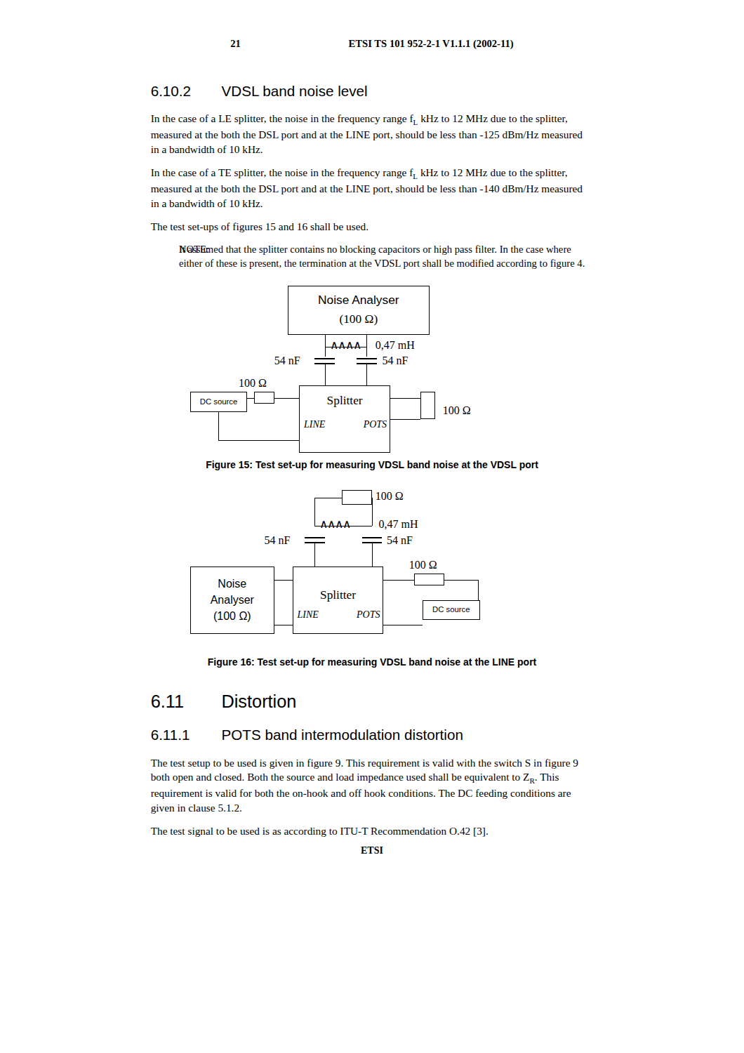21 ETSI TS 101 952-2-1 V1.1.1 (2002-11)
6.10.2 VDSL band noise level
In the case of a LE splitter, the noise in the frequency range fL kHz to 12 MHz due to the splitter, measured at the both the DSL port and at the LINE port, should be less than -125 dBm/Hz measured in a bandwidth of 10 kHz.
In the case of a TE splitter, the noise in the frequency range fL kHz to 12 MHz due to the splitter, measured at the both the DSL port and at the LINE port, should be less than -140 dBm/Hz measured in a bandwidth of 10 kHz.
The test set-ups of figures 15 and 16 shall be used.
NOTE:
It assumed that the splitter contains no blocking capacitors or high pass filter. In the case where either of these is present, the termination at the VDSL port shall be modified according to figure 4.
Noise Analyser
(100 Ω)
∧∧∧∧
0,47 mH
54 nF
54 nF
Splitter
LINE
POTS
100 Ω
DC source
100 Ω
Figure 15: Test set-up for measuring VDSL band noise at the VDSL port
100 Ω
∧∧∧∧
0,47 mH
54 nF
54 nF
Splitter
LINE
POTS
Noise
Analyser
(100 Ω)
100 Ω
DC source
Figure 16: Test set-up for measuring VDSL band noise at the LINE port
6.11 Distortion
6.11.1 POTS band intermodulation distortion
The test setup to be used is given in figure 9. This requirement is valid with the switch S in figure 9 both open and closed. Both the source and load impedance used shall be equivalent to ZR. This requirement is valid for both the on-hook and off hook conditions. The DC feeding conditions are given in clause 5.1.2.
The test signal to be used is as according to ITU-T Recommendation O.42 [3].
ETSI